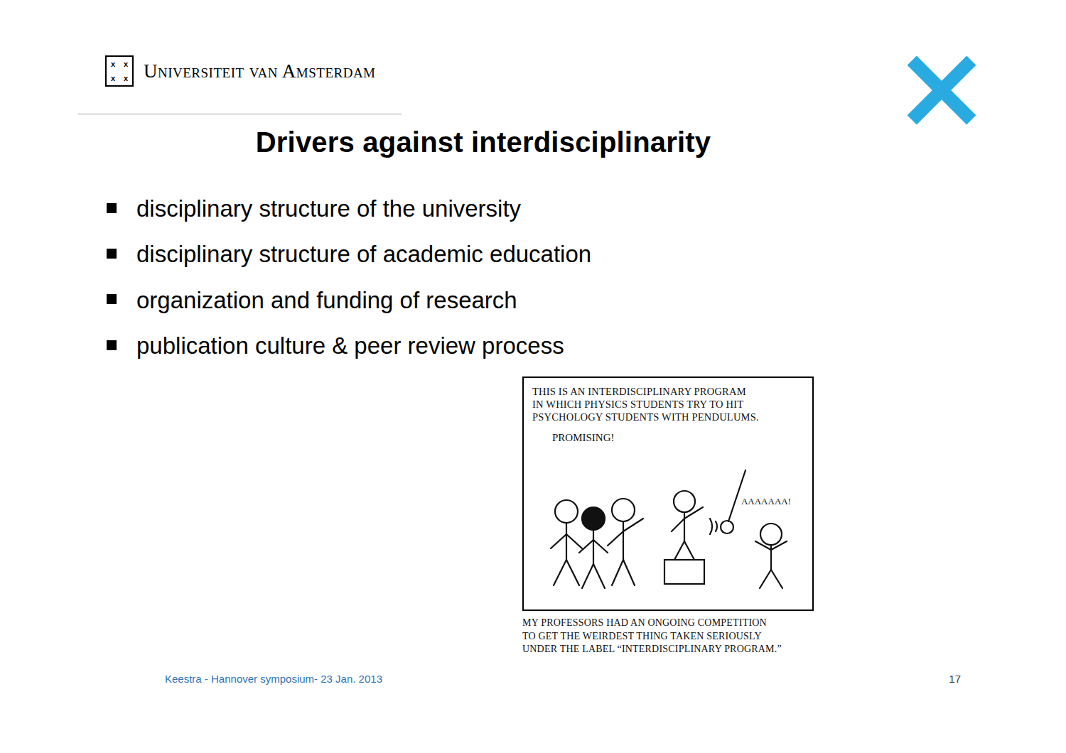xxxx
Universiteit van Amsterdam
Drivers against interdisciplinarity
disciplinary structure of the university
disciplinary structure of academic education
organization and funding of research
publication culture & peer review process
This is an interdisciplinary program
in which physics students try to hit
psychology students with pendulums.
Promising!
Aaaaaaa!
My professors had an ongoing competition
to get the weirdest thing taken seriously
under the label “interdisciplinary program.”
Keestra - Hannover symposium- 23 Jan. 2013
17